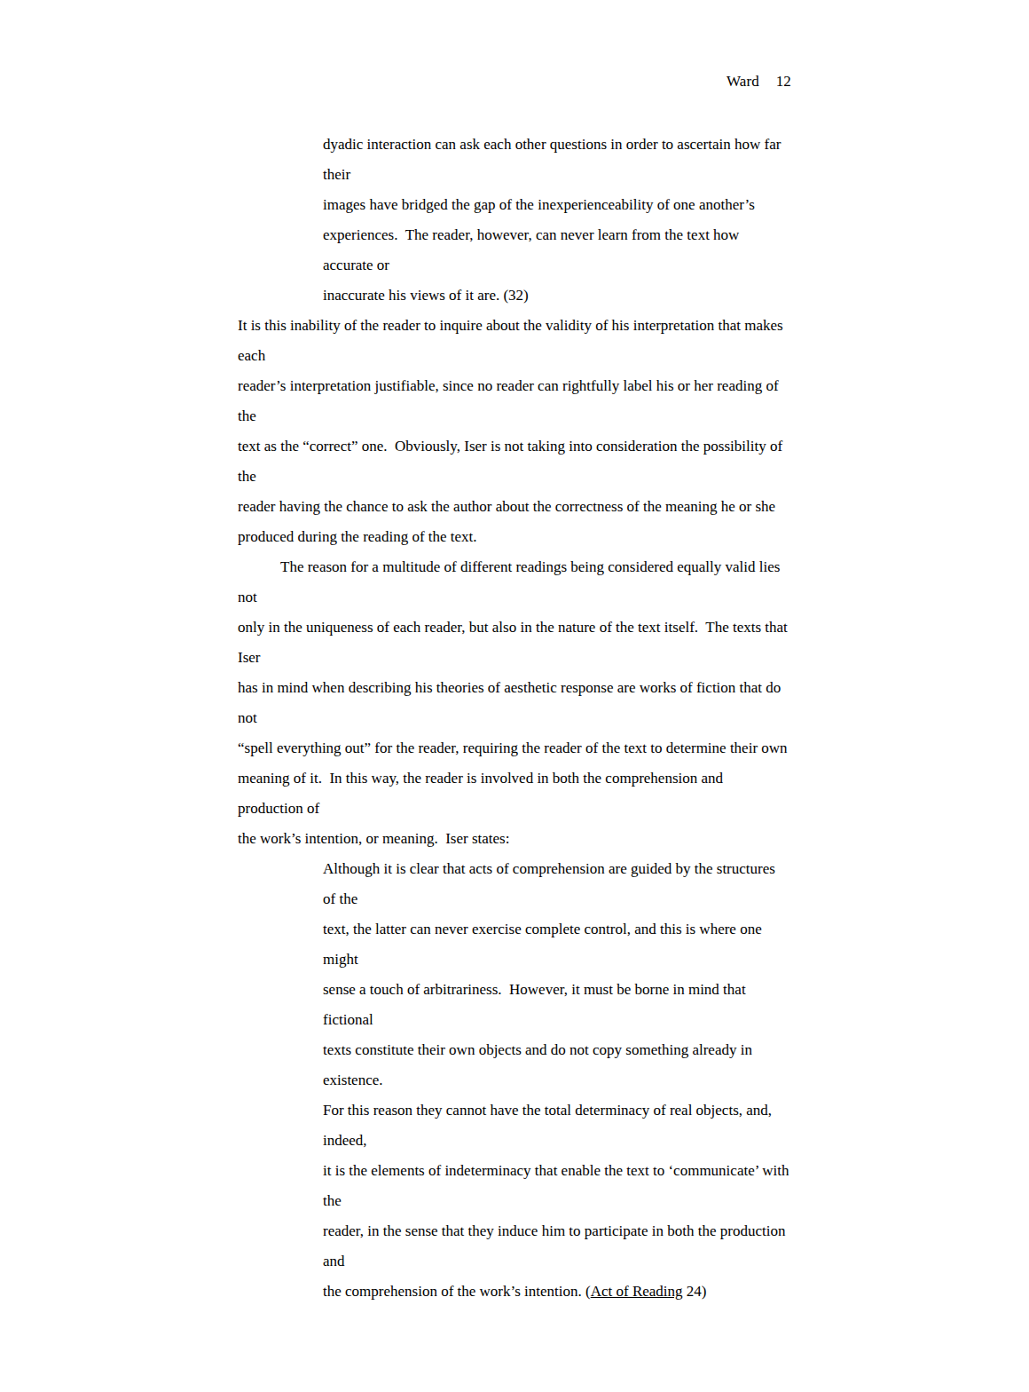Ward12
dyadic interaction can ask each other questions in order to ascertain how far their
images have bridged the gap of the inexperienceability of one another’s
experiences. The reader, however, can never learn from the text how accurate or
inaccurate his views of it are. (32)
It is this inability of the reader to inquire about the validity of his interpretation that makes each
reader’s interpretation justifiable, since no reader can rightfully label his or her reading of the
text as the “correct” one. Obviously, Iser is not taking into consideration the possibility of the
reader having the chance to ask the author about the correctness of the meaning he or she
produced during the reading of the text.
The reason for a multitude of different readings being considered equally valid lies not
only in the uniqueness of each reader, but also in the nature of the text itself. The texts that Iser
has in mind when describing his theories of aesthetic response are works of fiction that do not
“spell everything out” for the reader, requiring the reader of the text to determine their own
meaning of it. In this way, the reader is involved in both the comprehension and production of
the work’s intention, or meaning. Iser states:
Although it is clear that acts of comprehension are guided by the structures of the
text, the latter can never exercise complete control, and this is where one might
sense a touch of arbitrariness. However, it must be borne in mind that fictional
texts constitute their own objects and do not copy something already in existence.
For this reason they cannot have the total determinacy of real objects, and, indeed,
it is the elements of indeterminacy that enable the text to ‘communicate’ with the
reader, in the sense that they induce him to participate in both the production and
the comprehension of the work’s intention. (Act of Reading 24)